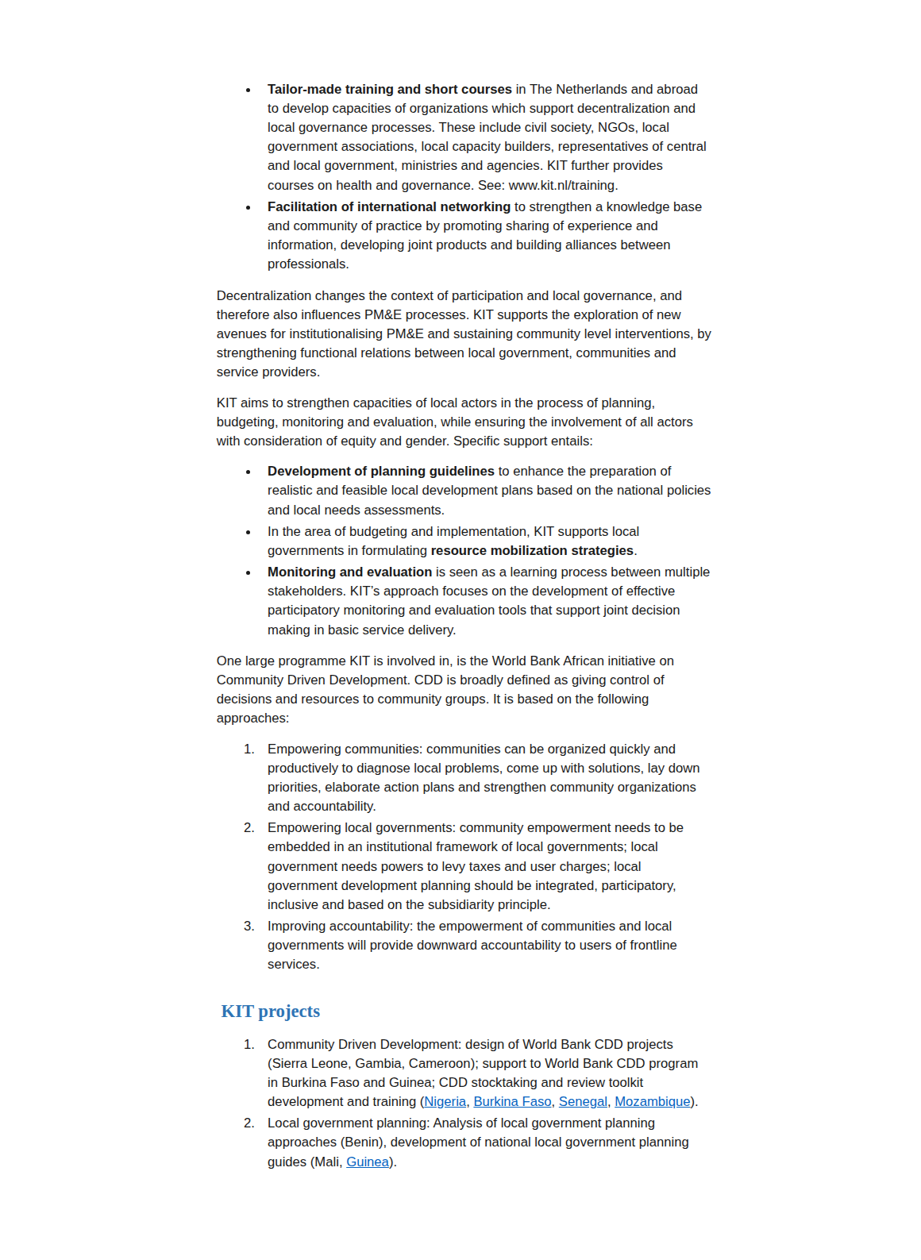Tailor-made training and short courses in The Netherlands and abroad to develop capacities of organizations which support decentralization and local governance processes. These include civil society, NGOs, local government associations, local capacity builders, representatives of central and local government, ministries and agencies. KIT further provides courses on health and governance. See: www.kit.nl/training.
Facilitation of international networking to strengthen a knowledge base and community of practice by promoting sharing of experience and information, developing joint products and building alliances between professionals.
Decentralization changes the context of participation and local governance, and therefore also influences PM&E processes. KIT supports the exploration of new avenues for institutionalising PM&E and sustaining community level interventions, by strengthening functional relations between local government, communities and service providers.
KIT aims to strengthen capacities of local actors in the process of planning, budgeting, monitoring and evaluation, while ensuring the involvement of all actors with consideration of equity and gender. Specific support entails:
Development of planning guidelines to enhance the preparation of realistic and feasible local development plans based on the national policies and local needs assessments.
In the area of budgeting and implementation, KIT supports local governments in formulating resource mobilization strategies.
Monitoring and evaluation is seen as a learning process between multiple stakeholders. KIT’s approach focuses on the development of effective participatory monitoring and evaluation tools that support joint decision making in basic service delivery.
One large programme KIT is involved in, is the World Bank African initiative on Community Driven Development. CDD is broadly defined as giving control of decisions and resources to community groups. It is based on the following approaches:
Empowering communities: communities can be organized quickly and productively to diagnose local problems, come up with solutions, lay down priorities, elaborate action plans and strengthen community organizations and accountability.
Empowering local governments: community empowerment needs to be embedded in an institutional framework of local governments; local government needs powers to levy taxes and user charges; local government development planning should be integrated, participatory, inclusive and based on the subsidiarity principle.
Improving accountability: the empowerment of communities and local governments will provide downward accountability to users of frontline services.
KIT projects
Community Driven Development: design of World Bank CDD projects (Sierra Leone, Gambia, Cameroon); support to World Bank CDD program in Burkina Faso and Guinea; CDD stocktaking and review toolkit development and training (Nigeria, Burkina Faso, Senegal, Mozambique).
Local government planning: Analysis of local government planning approaches (Benin), development of national local government planning guides (Mali, Guinea).